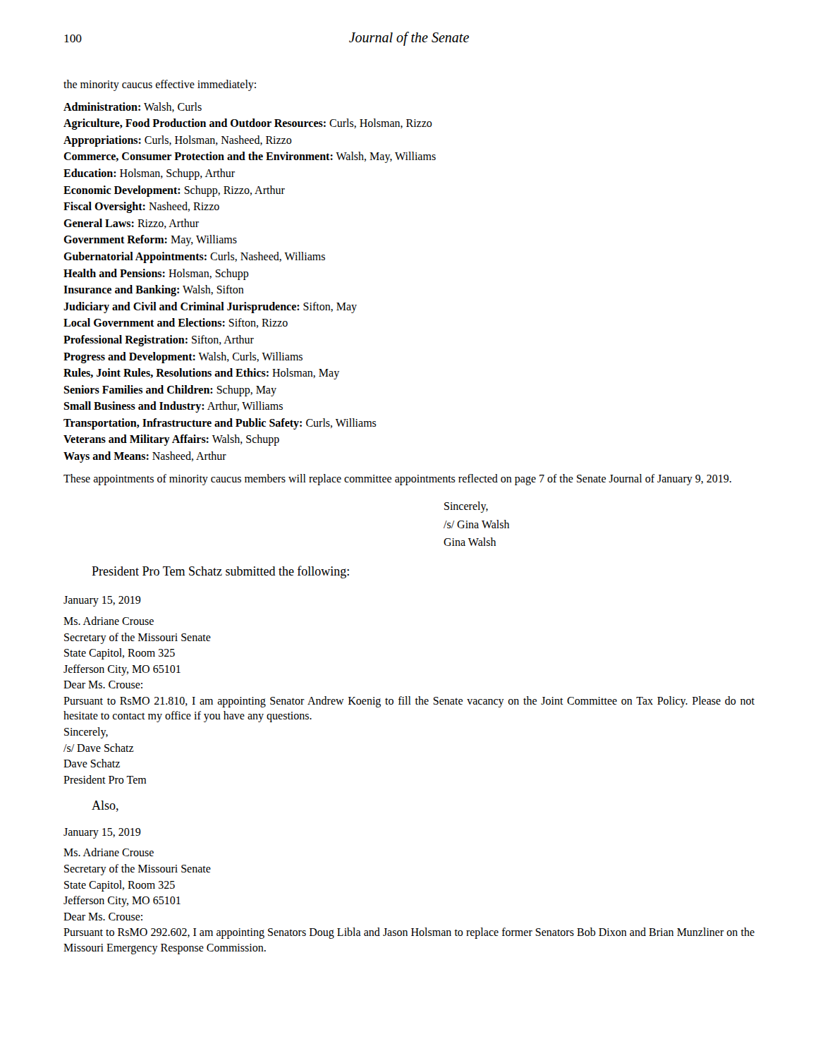100
Journal of the Senate
the minority caucus effective immediately:
Administration: Walsh, Curls
Agriculture, Food Production and Outdoor Resources: Curls, Holsman, Rizzo
Appropriations: Curls, Holsman, Nasheed, Rizzo
Commerce, Consumer Protection and the Environment: Walsh, May, Williams
Education: Holsman, Schupp, Arthur
Economic Development: Schupp, Rizzo, Arthur
Fiscal Oversight: Nasheed, Rizzo
General Laws: Rizzo, Arthur
Government Reform: May, Williams
Gubernatorial Appointments: Curls, Nasheed, Williams
Health and Pensions: Holsman, Schupp
Insurance and Banking: Walsh, Sifton
Judiciary and Civil and Criminal Jurisprudence: Sifton, May
Local Government and Elections: Sifton, Rizzo
Professional Registration: Sifton, Arthur
Progress and Development: Walsh, Curls, Williams
Rules, Joint Rules, Resolutions and Ethics: Holsman, May
Seniors Families and Children: Schupp, May
Small Business and Industry: Arthur, Williams
Transportation, Infrastructure and Public Safety: Curls, Williams
Veterans and Military Affairs: Walsh, Schupp
Ways and Means: Nasheed, Arthur
These appointments of minority caucus members will replace committee appointments reflected on page 7 of the Senate Journal of January 9, 2019.
Sincerely,
/s/ Gina Walsh
Gina Walsh
President Pro Tem Schatz submitted the following:
January 15, 2019
Ms. Adriane Crouse
Secretary of the Missouri Senate
State Capitol, Room 325
Jefferson City, MO 65101
Dear Ms. Crouse:
Pursuant to RsMO 21.810, I am appointing Senator Andrew Koenig to fill the Senate vacancy on the Joint Committee on Tax Policy. Please do not hesitate to contact my office if you have any questions.
Sincerely,
/s/ Dave Schatz
Dave Schatz
President Pro Tem
Also,
January 15, 2019
Ms. Adriane Crouse
Secretary of the Missouri Senate
State Capitol, Room 325
Jefferson City, MO 65101
Dear Ms. Crouse:
Pursuant to RsMO 292.602, I am appointing Senators Doug Libla and Jason Holsman to replace former Senators Bob Dixon and Brian Munzliner on the Missouri Emergency Response Commission.